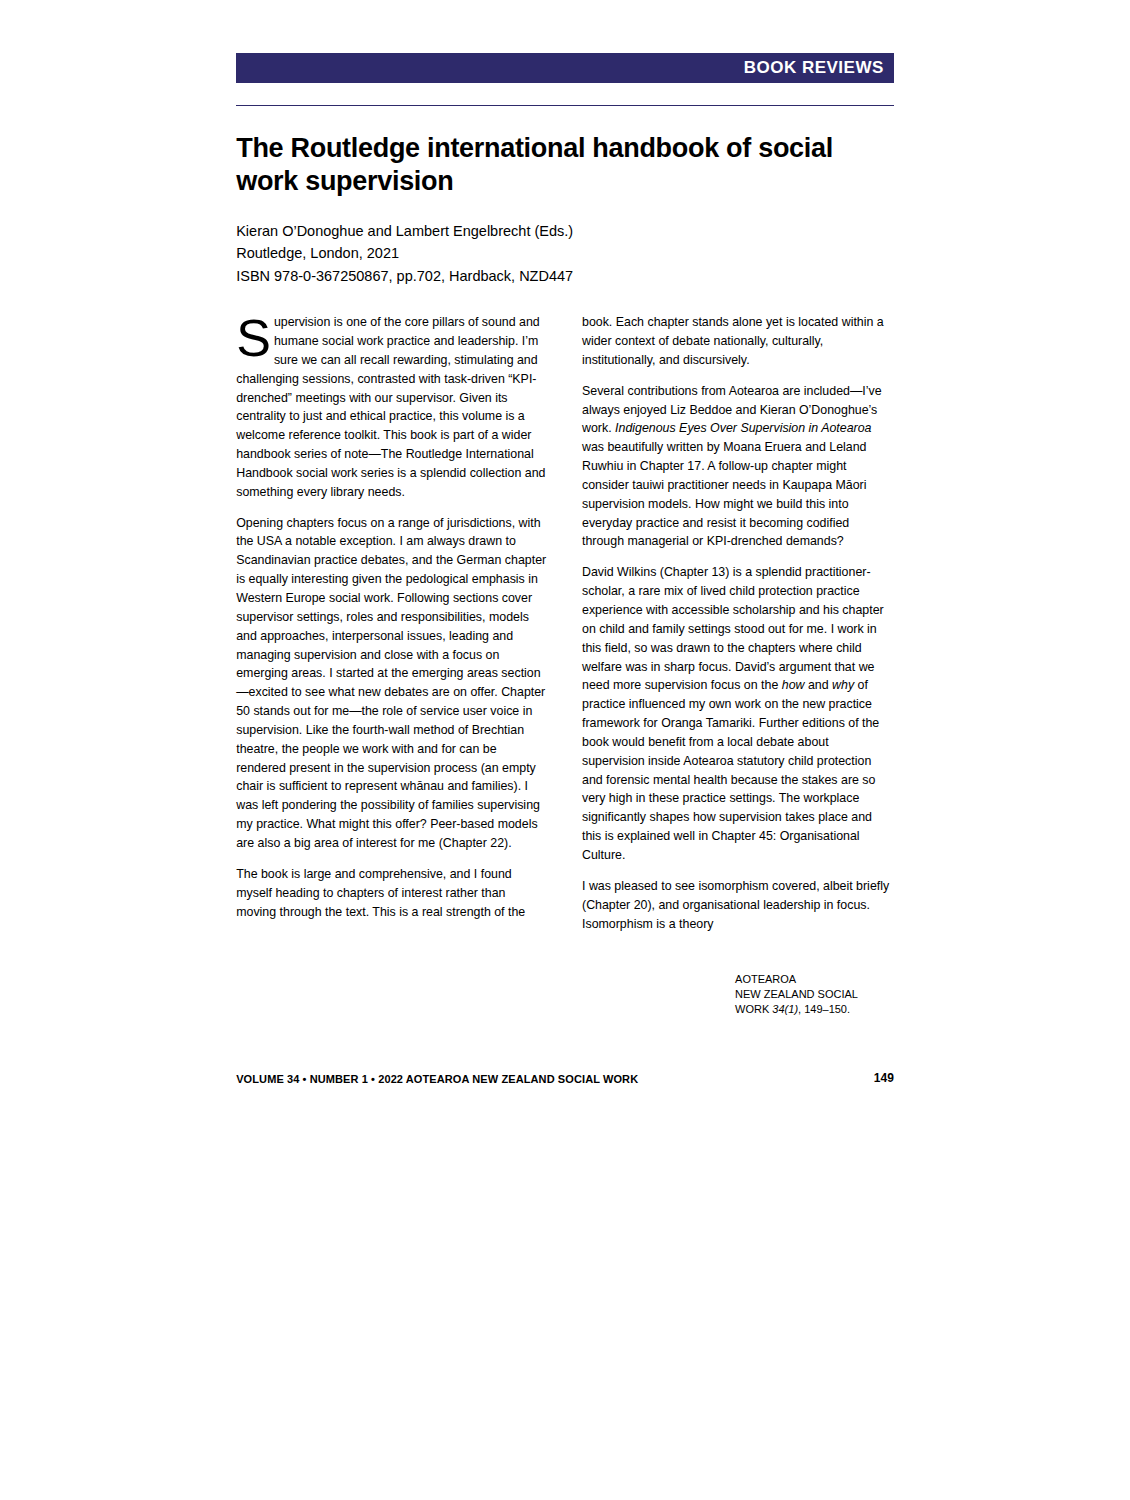BOOK REVIEWS
The Routledge international handbook of social work supervision
Kieran O’Donoghue and Lambert Engelbrecht (Eds.)
Routledge, London, 2021
ISBN 978-0-367250867, pp.702, Hardback, NZD447
Supervision is one of the core pillars of sound and humane social work practice and leadership. I’m sure we can all recall rewarding, stimulating and challenging sessions, contrasted with task-driven “KPI-drenched” meetings with our supervisor. Given its centrality to just and ethical practice, this volume is a welcome reference toolkit. This book is part of a wider handbook series of note—The Routledge International Handbook social work series is a splendid collection and something every library needs.
Opening chapters focus on a range of jurisdictions, with the USA a notable exception. I am always drawn to Scandinavian practice debates, and the German chapter is equally interesting given the pedological emphasis in Western Europe social work. Following sections cover supervisor settings, roles and responsibilities, models and approaches, interpersonal issues, leading and managing supervision and close with a focus on emerging areas. I started at the emerging areas section—excited to see what new debates are on offer. Chapter 50 stands out for me—the role of service user voice in supervision. Like the fourth-wall method of Brechtian theatre, the people we work with and for can be rendered present in the supervision process (an empty chair is sufficient to represent whānau and families). I was left pondering the possibility of families supervising my practice. What might this offer? Peer-based models are also a big area of interest for me (Chapter 22).
The book is large and comprehensive, and I found myself heading to chapters of interest rather than moving through the text. This is a real strength of the book. Each chapter stands alone yet is located within a wider context of debate nationally, culturally, institutionally, and discursively.
Several contributions from Aotearoa are included—I’ve always enjoyed Liz Beddoe and Kieran O’Donoghue’s work. Indigenous Eyes Over Supervision in Aotearoa was beautifully written by Moana Eruera and Leland Ruwhiu in Chapter 17. A follow-up chapter might consider tauiwi practitioner needs in Kaupapa Māori supervision models. How might we build this into everyday practice and resist it becoming codified through managerial or KPI-drenched demands?
David Wilkins (Chapter 13) is a splendid practitioner-scholar, a rare mix of lived child protection practice experience with accessible scholarship and his chapter on child and family settings stood out for me. I work in this field, so was drawn to the chapters where child welfare was in sharp focus. David’s argument that we need more supervision focus on the how and why of practice influenced my own work on the new practice framework for Oranga Tamariki. Further editions of the book would benefit from a local debate about supervision inside Aotearoa statutory child protection and forensic mental health because the stakes are so very high in these practice settings. The workplace significantly shapes how supervision takes place and this is explained well in Chapter 45: Organisational Culture.
I was pleased to see isomorphism covered, albeit briefly (Chapter 20), and organisational leadership in focus. Isomorphism is a theory
AOTEAROA
NEW ZEALAND SOCIAL
WORK 34(1), 149–150.
VOLUME 34 • NUMBER 1 • 2022 AOTEAROA NEW ZEALAND SOCIAL WORK
149